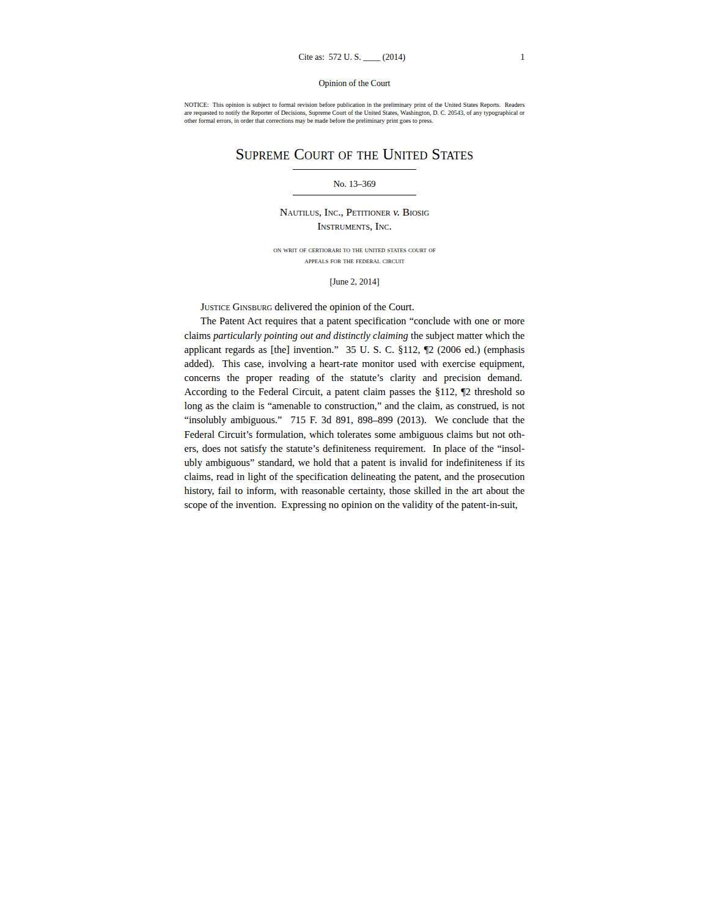Cite as: 572 U. S. ____ (2014) 1
Opinion of the Court
NOTICE: This opinion is subject to formal revision before publication in the preliminary print of the United States Reports. Readers are requested to notify the Reporter of Decisions, Supreme Court of the United States, Washington, D. C. 20543, of any typographical or other formal errors, in order that corrections may be made before the preliminary print goes to press.
Supreme Court of the United States
No. 13–369
Nautilus, Inc., Petitioner v. Biosig
Instruments, Inc.
on writ of certiorari to the united states court of
appeals for the federal circuit
[June 2, 2014]
Justice Ginsburg delivered the opinion of the Court.
The Patent Act requires that a patent specification “conclude with one or more claims particularly pointing out and distinctly claiming the subject matter which the applicant regards as [the] invention.” 35 U. S. C. §112, ¶2 (2006 ed.) (emphasis added). This case, involving a heart-rate monitor used with exercise equipment, concerns the proper reading of the statute’s clarity and precision demand. According to the Federal Circuit, a patent claim passes the §112, ¶2 threshold so long as the claim is “amenable to construction,” and the claim, as construed, is not “insolubly ambiguous.” 715 F. 3d 891, 898–899 (2013). We conclude that the Federal Circuit’s formulation, which tolerates some ambiguous claims but not others, does not satisfy the statute’s definiteness requirement. In place of the “insolubly ambiguous” standard, we hold that a patent is invalid for indefiniteness if its claims, read in light of the specification delineating the patent, and the prosecution history, fail to inform, with reasonable certainty, those skilled in the art about the scope of the invention. Expressing no opinion on the validity of the patent-in-suit,